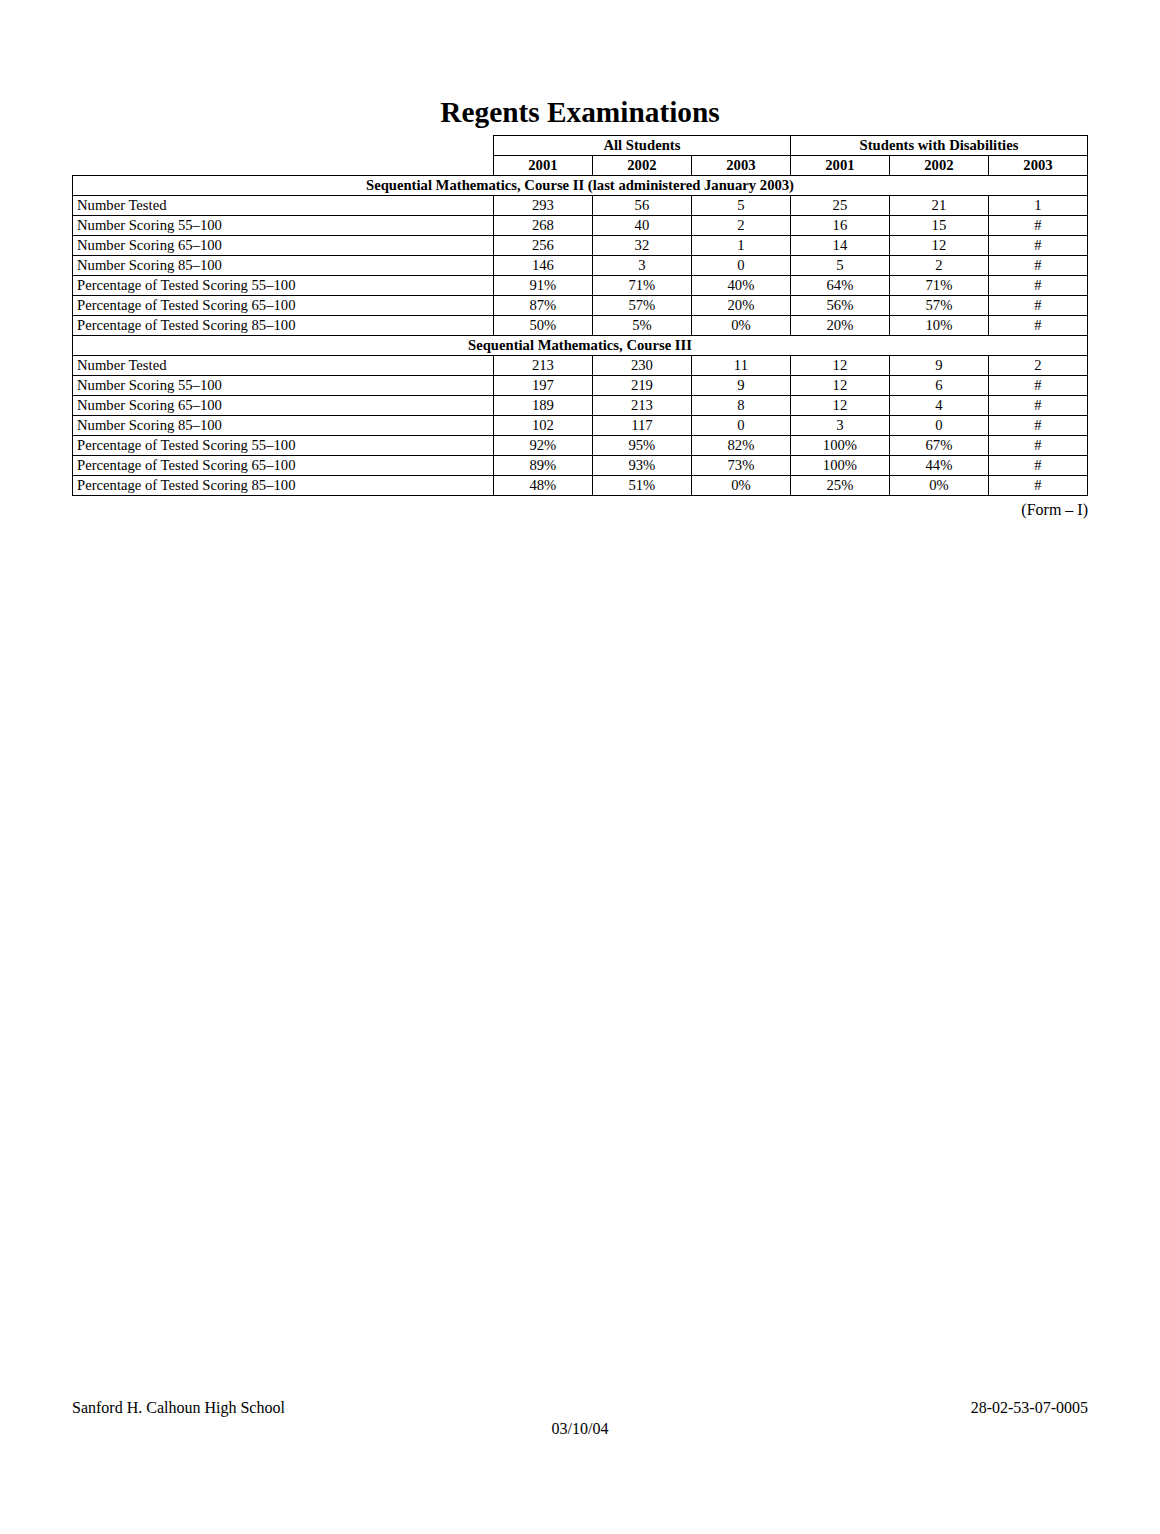Regents Examinations
| | All Students | Students with Disabilities |
| | 2001 | 2002 | 2003 | 2001 | 2002 | 2003 |
| Sequential Mathematics, Course II (last administered January 2003) |
| Number Tested | 293 | 56 | 5 | 25 | 21 | 1 |
| Number Scoring 55–100 | 268 | 40 | 2 | 16 | 15 | # |
| Number Scoring 65–100 | 256 | 32 | 1 | 14 | 12 | # |
| Number Scoring 85–100 | 146 | 3 | 0 | 5 | 2 | # |
| Percentage of Tested Scoring 55–100 | 91% | 71% | 40% | 64% | 71% | # |
| Percentage of Tested Scoring 65–100 | 87% | 57% | 20% | 56% | 57% | # |
| Percentage of Tested Scoring 85–100 | 50% | 5% | 0% | 20% | 10% | # |
| Sequential Mathematics, Course III |
| Number Tested | 213 | 230 | 11 | 12 | 9 | 2 |
| Number Scoring 55–100 | 197 | 219 | 9 | 12 | 6 | # |
| Number Scoring 65–100 | 189 | 213 | 8 | 12 | 4 | # |
| Number Scoring 85–100 | 102 | 117 | 0 | 3 | 0 | # |
| Percentage of Tested Scoring 55–100 | 92% | 95% | 82% | 100% | 67% | # |
| Percentage of Tested Scoring 65–100 | 89% | 93% | 73% | 100% | 44% | # |
| Percentage of Tested Scoring 85–100 | 48% | 51% | 0% | 25% | 0% | # |
(Form – I)
Sanford H. Calhoun High School 28-02-53-07-0005
03/10/04